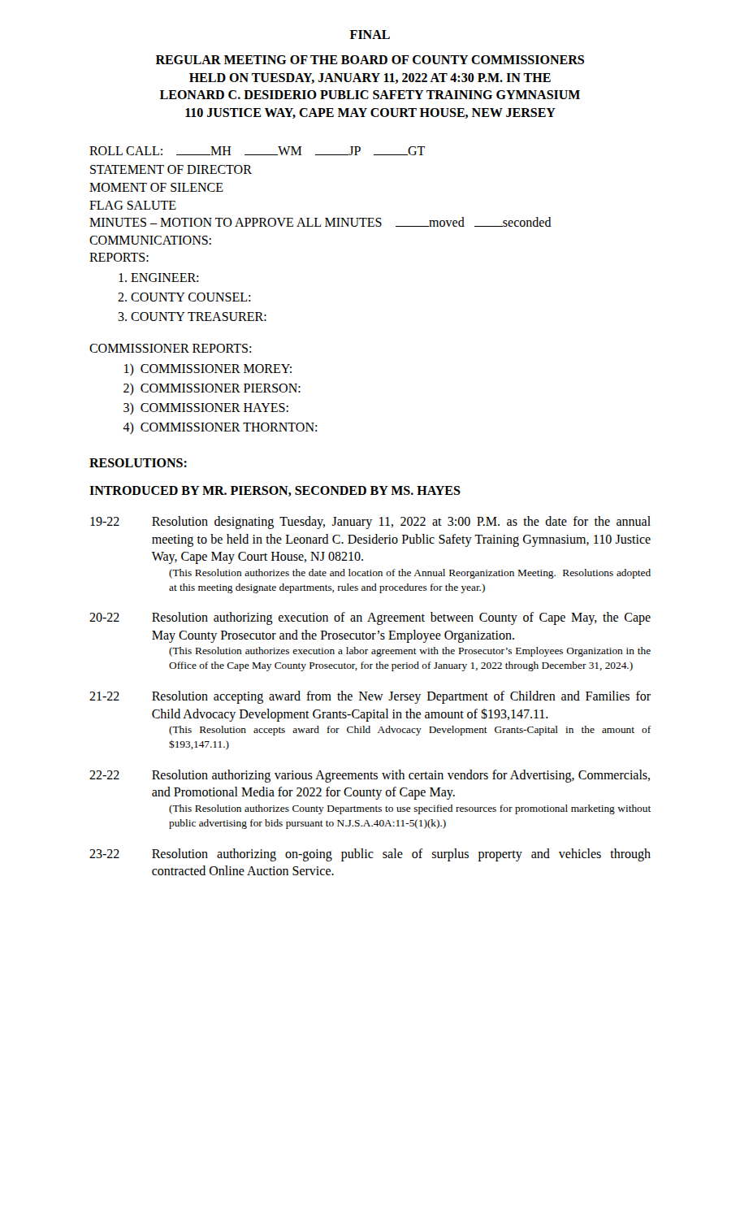FINAL
REGULAR MEETING OF THE BOARD OF COUNTY COMMISSIONERS
HELD ON TUESDAY, JANUARY 11, 2022 AT 4:30 P.M. IN THE
LEONARD C. DESIDERIO PUBLIC SAFETY TRAINING GYMNASIUM
110 JUSTICE WAY, CAPE MAY COURT HOUSE, NEW JERSEY
ROLL CALL: MH WM JP GT
STATEMENT OF DIRECTOR
MOMENT OF SILENCE
FLAG SALUTE
MINUTES – MOTION TO APPROVE ALL MINUTES moved seconded
COMMUNICATIONS:
REPORTS:
ENGINEER:
COUNTY COUNSEL:
COUNTY TREASURER:
COMMISSIONER REPORTS:
1) COMMISSIONER MOREY:
2) COMMISSIONER PIERSON:
3) COMMISSIONER HAYES:
4) COMMISSIONER THORNTON:
RESOLUTIONS:
INTRODUCED BY MR. PIERSON, SECONDED BY MS. HAYES
19-22
Resolution designating Tuesday, January 11, 2022 at 3:00 P.M. as the date for the annual meeting to be held in the Leonard C. Desiderio Public Safety Training Gymnasium, 110 Justice Way, Cape May Court House, NJ 08210.
(This Resolution authorizes the date and location of the Annual Reorganization Meeting. Resolutions adopted at this meeting designate departments, rules and procedures for the year.)
20-22
Resolution authorizing execution of an Agreement between County of Cape May, the Cape May County Prosecutor and the Prosecutor’s Employee Organization.
(This Resolution authorizes execution a labor agreement with the Prosecutor’s Employees Organization in the Office of the Cape May County Prosecutor, for the period of January 1, 2022 through December 31, 2024.)
21-22
Resolution accepting award from the New Jersey Department of Children and Families for Child Advocacy Development Grants-Capital in the amount of $193,147.11.
(This Resolution accepts award for Child Advocacy Development Grants-Capital in the amount of $193,147.11.)
22-22
Resolution authorizing various Agreements with certain vendors for Advertising, Commercials, and Promotional Media for 2022 for County of Cape May.
(This Resolution authorizes County Departments to use specified resources for promotional marketing without public advertising for bids pursuant to N.J.S.A.40A:11-5(1)(k).)
23-22
Resolution authorizing on-going public sale of surplus property and vehicles through contracted Online Auction Service.